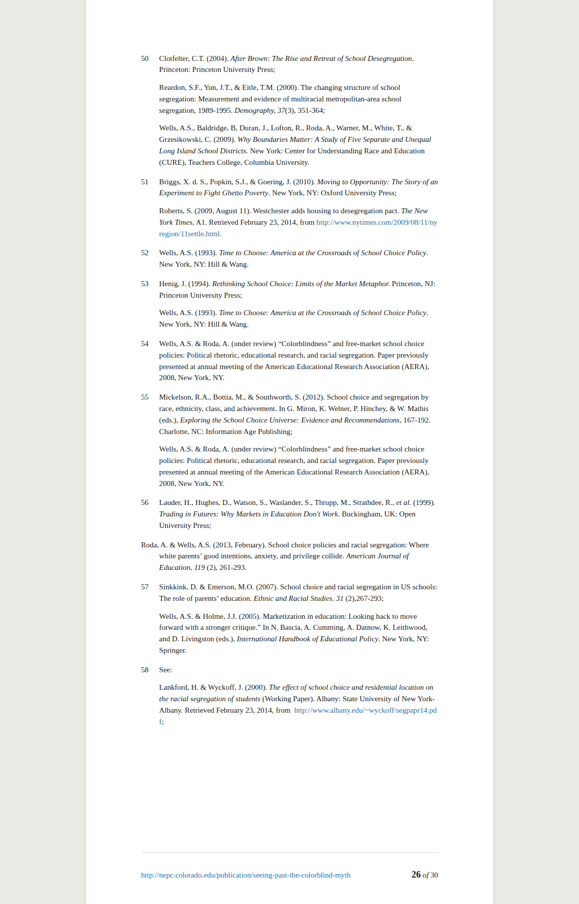50
Clotfelter, C.T. (2004). After Brown: The Rise and Retreat of School Desegregation. Princeton: Princeton University Press;
Reardon, S.F., Yun, J.T., & Eitle, T.M. (2000). The changing structure of school segregation: Measurement and evidence of multiracial metropolitan-area school segregation, 1989-1995. Demography, 37(3), 351-364;
Wells, A.S., Baldridge, B, Duran, J., Lofton, R., Roda, A., Warner, M., White, T., & Grzesikowski, C. (2009). Why Boundaries Matter: A Study of Five Separate and Unequal Long Island School Districts. New York: Center for Understanding Race and Education (CURE), Teachers College, Columbia University.
51
Briggs, X. d. S., Popkin, S.J., & Goering, J. (2010). Moving to Opportunity: The Story of an Experiment to Fight Ghetto Poverty. New York, NY: Oxford University Press;
Roberts, S. (2009, August 11). Westchester adds housing to desegregation pact. The New York Times, A1. Retrieved February 23, 2014, from http://www.nytimes.com/2009/08/11/nyregion/11settle.html.
52
Wells, A.S. (1993). Time to Choose: America at the Crossroads of School Choice Policy. New York, NY: Hill & Wang.
53
Henig, J. (1994). Rethinking School Choice: Limits of the Market Metaphor. Princeton, NJ: Princeton University Press;
Wells, A.S. (1993). Time to Choose: America at the Crossroads of School Choice Policy. New York, NY: Hill & Wang.
54
Wells, A.S. & Roda, A. (under review) “Colorblindness” and free-market school choice policies: Political rhetoric, educational research, and racial segregation. Paper previously presented at annual meeting of the American Educational Research Association (AERA), 2008, New York, NY.
55
Mickelson, R.A., Bottia, M., & Southworth, S. (2012). School choice and segregation by race, ethnicity, class, and achievement. In G. Miron, K. Welner, P. Hinchey, & W. Mathis (eds.), Exploring the School Choice Universe: Evidence and Recommendations, 167-192. Charlotte, NC: Information Age Publishing;
Wells, A.S. & Roda, A. (under review) “Colorblindness” and free-market school choice policies: Political rhetoric, educational research, and racial segregation. Paper previously presented at annual meeting of the American Educational Research Association (AERA), 2008, New York, NY.
56
Lauder, H., Hughes, D., Watson, S., Waslander, S., Thrupp, M., Strathdee, R., et al. (1999). Trading in Futures: Why Markets in Education Don't Work. Buckingham, UK: Open University Press;
Roda, A. & Wells, A.S. (2013, February). School choice policies and racial segregation: Where white parents’ good intentions, anxiety, and privilege collide. American Journal of Education, 119 (2), 261-293.
57
Sinkkink, D. & Emerson, M.O. (2007). School choice and racial segregation in US schools: The role of parents’ education. Ethnic and Racial Studies. 31 (2),267-293;
Wells, A.S. & Holme, J.J. (2005). Marketization in education: Looking back to move forward with a stronger critique.” In N. Bascia, A. Cumming, A. Datnow, K. Leithwood, and D. Livingston (eds.), International Handbook of Educational Policy. New York, NY: Springer.
58
See:
Lankford, H. & Wyckoff, J. (2000). The effect of school choice and residential location on the racial segregation of students (Working Paper). Albany: State University of New York-Albany. Retrieved February 23, 2014, from http://www.albany.edu/~wyckoff/segpapr14.pdf;
http://nepc.colorado.edu/publication/seeing-past-the-colorblind-myth 26 of 30